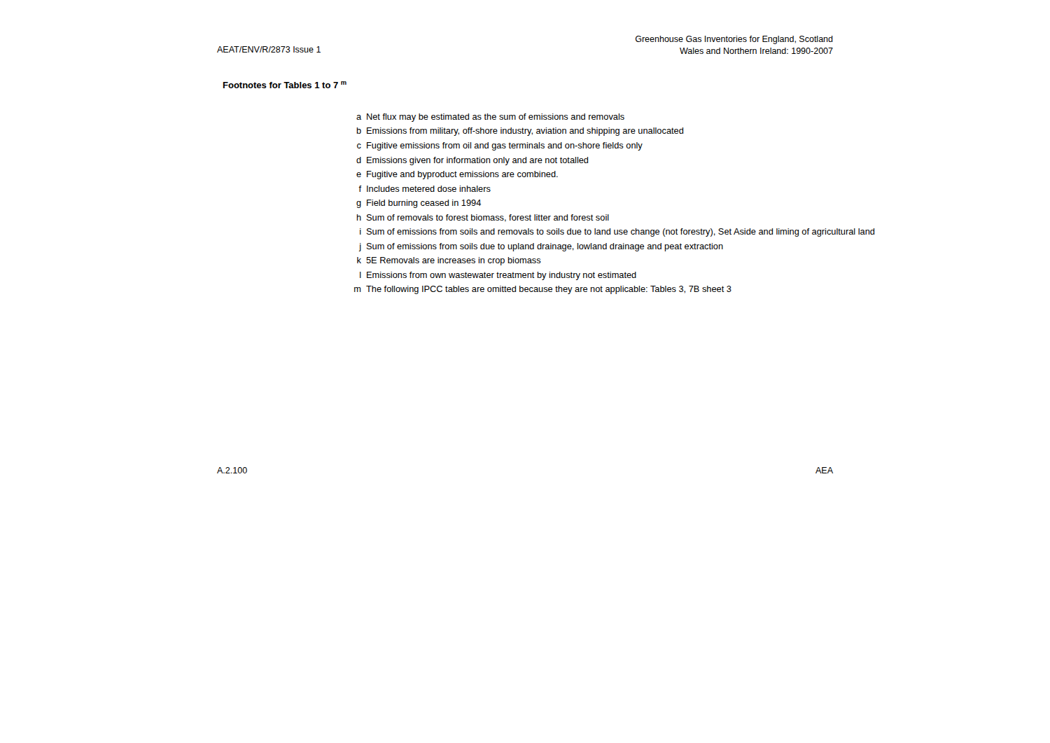AEAT/ENV/R/2873 Issue 1
Greenhouse Gas Inventories for England, Scotland
Wales and Northern Ireland: 1990-2007
Footnotes for Tables 1 to 7 m
aNet flux may be estimated as the sum of emissions and removals
bEmissions from military, off-shore industry, aviation and shipping are unallocated
cFugitive emissions from oil and gas terminals and on-shore fields only
dEmissions given for information only and are not totalled
eFugitive and byproduct emissions are combined.
fIncludes metered dose inhalers
gField burning ceased in 1994
hSum of removals to forest biomass, forest litter and forest soil
iSum of emissions from soils and removals to soils due to land use change (not forestry), Set Aside and liming of agricultural land
jSum of emissions from soils due to upland drainage, lowland drainage and peat extraction
k 5E Removals are increases in crop biomass
lEmissions from own wastewater treatment by industry not estimated
mThe following IPCC tables are omitted because they are not applicable: Tables 3, 7B sheet 3
A.2.100
AEA